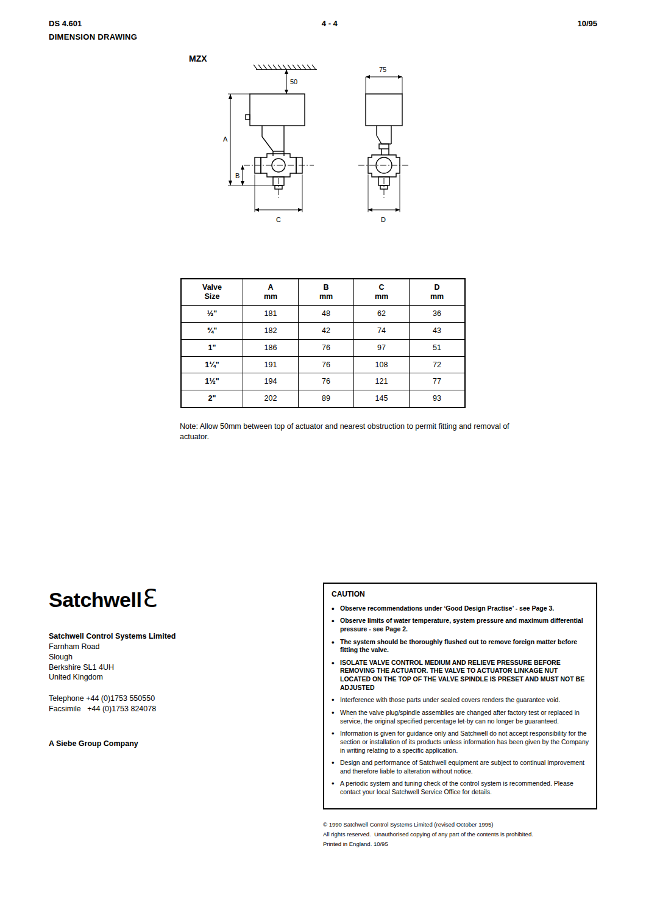DS 4.601 4 - 4 10/95
DIMENSION DRAWING
MZX 50 A B C D 75
| Valve Size | A mm | B mm | C mm | D mm |
| --- | --- | --- | --- | --- |
| ½" | 181 | 48 | 62 | 36 |
| ¾" | 182 | 42 | 74 | 43 |
| 1" | 186 | 76 | 97 | 51 |
| 1¼" | 191 | 76 | 108 | 72 |
| 1½" | 194 | 76 | 121 | 77 |
| 2" | 202 | 89 | 145 | 93 |
Note: Allow 50mm between top of actuator and nearest obstruction to permit fitting and removal of actuator.
Satchwellℇ
Satchwell Control Systems Limited
Farnham Road
Slough
Berkshire SL1 4UH
United Kingdom
Telephone +44 (0)1753 550550
Facsimile +44 (0)1753 824078
A Siebe Group Company
CAUTION
Observe recommendations under ‘Good Design Practise’ - see Page 3.
Observe limits of water temperature, system pressure and maximum differential pressure - see Page 2.
The system should be thoroughly flushed out to remove foreign matter before fitting the valve.
ISOLATE VALVE CONTROL MEDIUM AND RELIEVE PRESSURE BEFORE REMOVING THE ACTUATOR. THE VALVE TO ACTUATOR LINKAGE NUT LOCATED ON THE TOP OF THE VALVE SPINDLE IS PRESET AND MUST NOT BE ADJUSTED
Interference with those parts under sealed covers renders the guarantee void.
When the valve plug/spindle assemblies are changed after factory test or replaced in service, the original specified percentage let-by can no longer be guaranteed.
Information is given for guidance only and Satchwell do not accept responsibility for the section or installation of its products unless information has been given by the Company in writing relating to a specific application.
Design and performance of Satchwell equipment are subject to continual improvement and therefore liable to alteration without notice.
A periodic system and tuning check of the control system is recommended. Please contact your local Satchwell Service Office for details.
© 1990 Satchwell Control Systems Limited (revised October 1995)
All rights reserved. Unauthorised copying of any part of the contents is prohibited.
Printed in England. 10/95